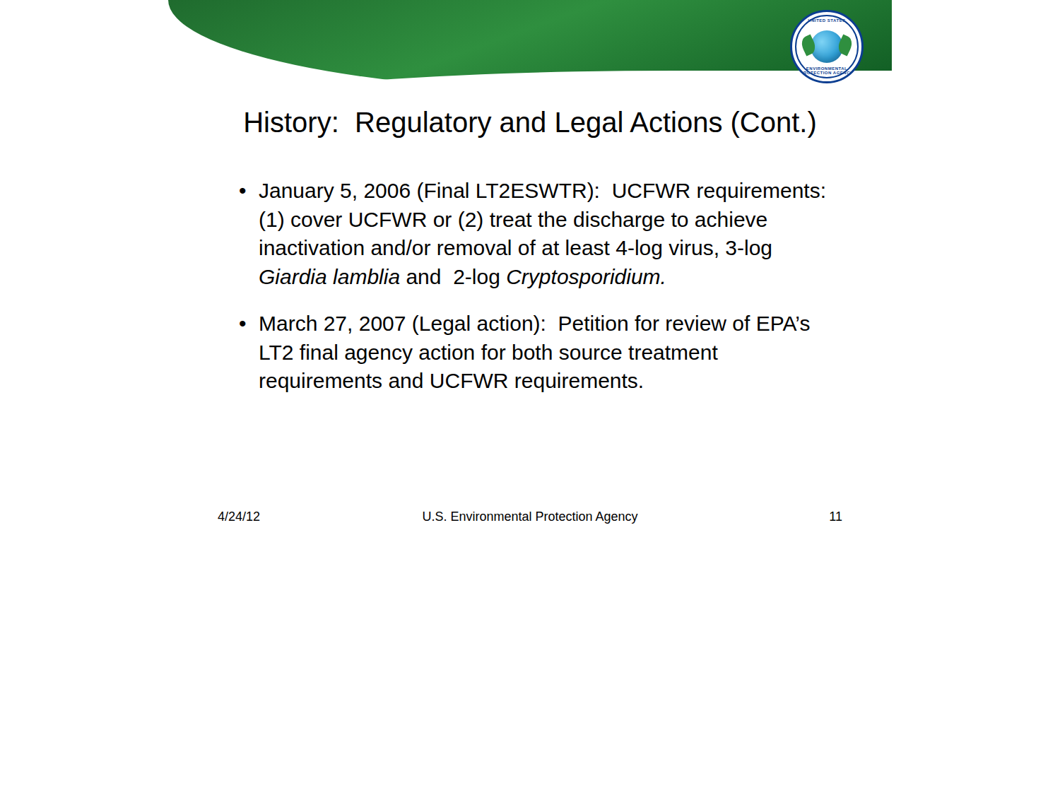UNITED STATES
ENVIRONMENTAL PROTECTION AGENCY
History: Regulatory and Legal Actions (Cont.)
January 5, 2006 (Final LT2ESWTR): UCFWR requirements: (1) cover UCFWR or (2) treat the discharge to achieve inactivation and/or removal of at least 4-log virus, 3-log Giardia lamblia and 2-log Cryptosporidium.
March 27, 2007 (Legal action): Petition for review of EPA’s LT2 final agency action for both source treatment requirements and UCFWR requirements.
4/24/12
U.S. Environmental Protection Agency
11